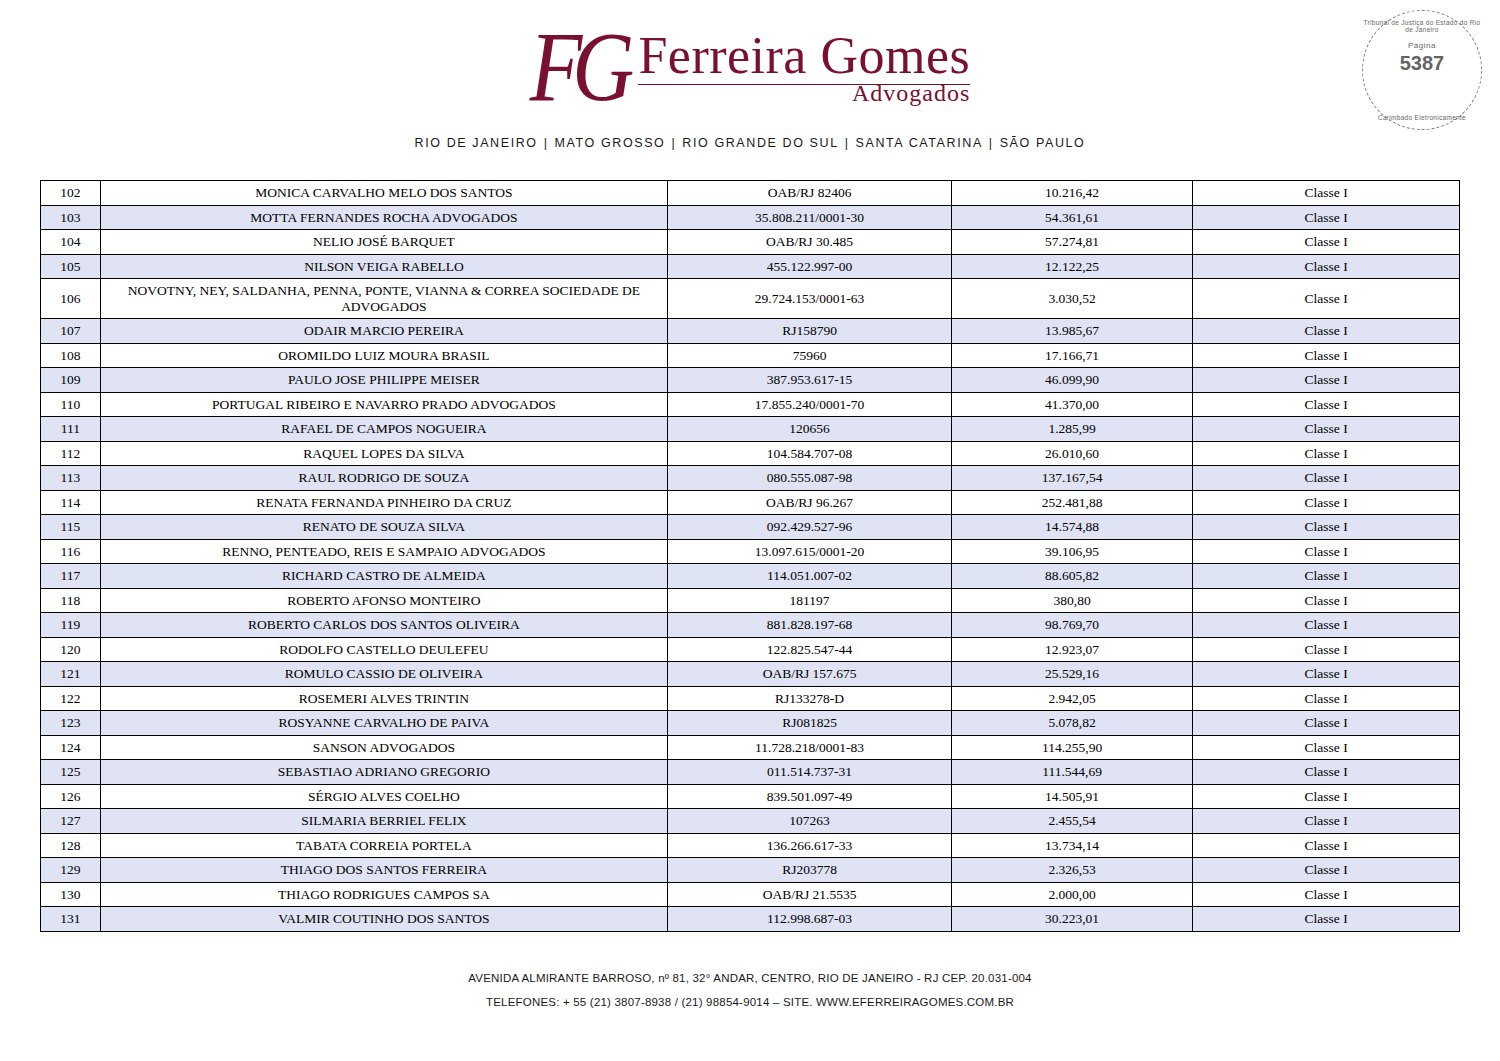Tribunal de Justiça do Estado do Rio de Janeiro
Página
5387
Carimbado Eletronicamente
FG Ferreira Gomes
Advogados
RIO DE JANEIRO|MATO GROSSO|RIO GRANDE DO SUL|SANTA CATARINA|SÃO PAULO
| 102 | MONICA CARVALHO MELO DOS SANTOS | OAB/RJ 82406 | 10.216,42 | Classe I |
| 103 | MOTTA FERNANDES ROCHA ADVOGADOS | 35.808.211/0001-30 | 54.361,61 | Classe I |
| 104 | NELIO JOSÉ BARQUET | OAB/RJ 30.485 | 57.274,81 | Classe I |
| 105 | NILSON VEIGA RABELLO | 455.122.997-00 | 12.122,25 | Classe I |
| 106 | NOVOTNY, NEY, SALDANHA, PENNA, PONTE, VIANNA & CORREA SOCIEDADE DE ADVOGADOS | 29.724.153/0001-63 | 3.030,52 | Classe I |
| 107 | ODAIR MARCIO PEREIRA | RJ158790 | 13.985,67 | Classe I |
| 108 | OROMILDO LUIZ MOURA BRASIL | 75960 | 17.166,71 | Classe I |
| 109 | PAULO JOSE PHILIPPE MEISER | 387.953.617-15 | 46.099,90 | Classe I |
| 110 | PORTUGAL RIBEIRO E NAVARRO PRADO ADVOGADOS | 17.855.240/0001-70 | 41.370,00 | Classe I |
| 111 | RAFAEL DE CAMPOS NOGUEIRA | 120656 | 1.285,99 | Classe I |
| 112 | RAQUEL LOPES DA SILVA | 104.584.707-08 | 26.010,60 | Classe I |
| 113 | RAUL RODRIGO DE SOUZA | 080.555.087-98 | 137.167,54 | Classe I |
| 114 | RENATA FERNANDA PINHEIRO DA CRUZ | OAB/RJ 96.267 | 252.481,88 | Classe I |
| 115 | RENATO DE SOUZA SILVA | 092.429.527-96 | 14.574,88 | Classe I |
| 116 | RENNO, PENTEADO, REIS E SAMPAIO ADVOGADOS | 13.097.615/0001-20 | 39.106,95 | Classe I |
| 117 | RICHARD CASTRO DE ALMEIDA | 114.051.007-02 | 88.605,82 | Classe I |
| 118 | ROBERTO AFONSO MONTEIRO | 181197 | 380,80 | Classe I |
| 119 | ROBERTO CARLOS DOS SANTOS OLIVEIRA | 881.828.197-68 | 98.769,70 | Classe I |
| 120 | RODOLFO CASTELLO DEULEFEU | 122.825.547-44 | 12.923,07 | Classe I |
| 121 | ROMULO CASSIO DE OLIVEIRA | OAB/RJ 157.675 | 25.529,16 | Classe I |
| 122 | ROSEMERI ALVES TRINTIN | RJ133278-D | 2.942,05 | Classe I |
| 123 | ROSYANNE CARVALHO DE PAIVA | RJ081825 | 5.078,82 | Classe I |
| 124 | SANSON ADVOGADOS | 11.728.218/0001-83 | 114.255,90 | Classe I |
| 125 | SEBASTIAO ADRIANO GREGORIO | 011.514.737-31 | 111.544,69 | Classe I |
| 126 | SÉRGIO ALVES COELHO | 839.501.097-49 | 14.505,91 | Classe I |
| 127 | SILMARIA BERRIEL FELIX | 107263 | 2.455,54 | Classe I |
| 128 | TABATA CORREIA PORTELA | 136.266.617-33 | 13.734,14 | Classe I |
| 129 | THIAGO DOS SANTOS FERREIRA | RJ203778 | 2.326,53 | Classe I |
| 130 | THIAGO RODRIGUES CAMPOS SA | OAB/RJ 21.5535 | 2.000,00 | Classe I |
| 131 | VALMIR COUTINHO DOS SANTOS | 112.998.687-03 | 30.223,01 | Classe I |
AVENIDA ALMIRANTE BARROSO, nº 81, 32° ANDAR, CENTRO, RIO DE JANEIRO - RJ CEP. 20.031-004
TELEFONES: + 55 (21) 3807-8938 / (21) 98854-9014 – SITE. WWW.EFERREIRAGOMES.COM.BR